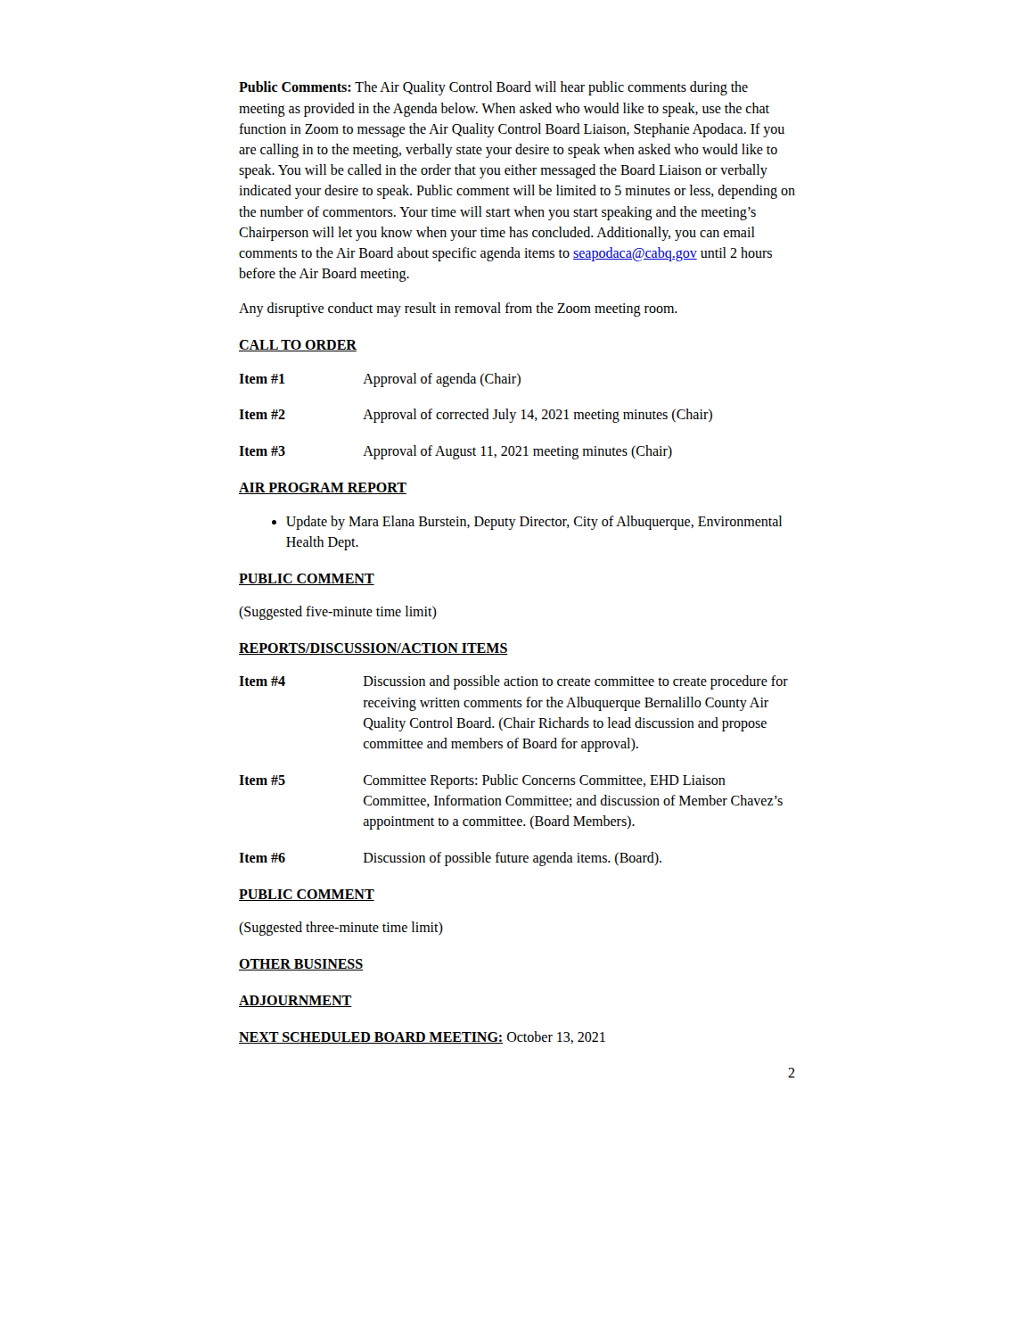Public Comments: The Air Quality Control Board will hear public comments during the meeting as provided in the Agenda below. When asked who would like to speak, use the chat function in Zoom to message the Air Quality Control Board Liaison, Stephanie Apodaca. If you are calling in to the meeting, verbally state your desire to speak when asked who would like to speak. You will be called in the order that you either messaged the Board Liaison or verbally indicated your desire to speak. Public comment will be limited to 5 minutes or less, depending on the number of commentors. Your time will start when you start speaking and the meeting’s Chairperson will let you know when your time has concluded. Additionally, you can email comments to the Air Board about specific agenda items to seapodaca@cabq.gov until 2 hours before the Air Board meeting.
Any disruptive conduct may result in removal from the Zoom meeting room.
Call to Order
Item #1
Approval of agenda (Chair)
Item #2
Approval of corrected July 14, 2021 meeting minutes (Chair)
Item #3
Approval of August 11, 2021 meeting minutes (Chair)
Air Program Report
Update by Mara Elana Burstein, Deputy Director, City of Albuquerque, Environmental Health Dept.
Public Comment
(Suggested five-minute time limit)
Reports/Discussion/Action Items
Item #4
Discussion and possible action to create committee to create procedure for receiving written comments for the Albuquerque Bernalillo County Air Quality Control Board. (Chair Richards to lead discussion and propose committee and members of Board for approval).
Item #5
Committee Reports: Public Concerns Committee, EHD Liaison Committee, Information Committee; and discussion of Member Chavez’s appointment to a committee. (Board Members).
Item #6
Discussion of possible future agenda items. (Board).
Public Comment
(Suggested three-minute time limit)
Other Business
Adjournment
NEXT SCHEDULED BOARD MEETING: October 13, 2021
2